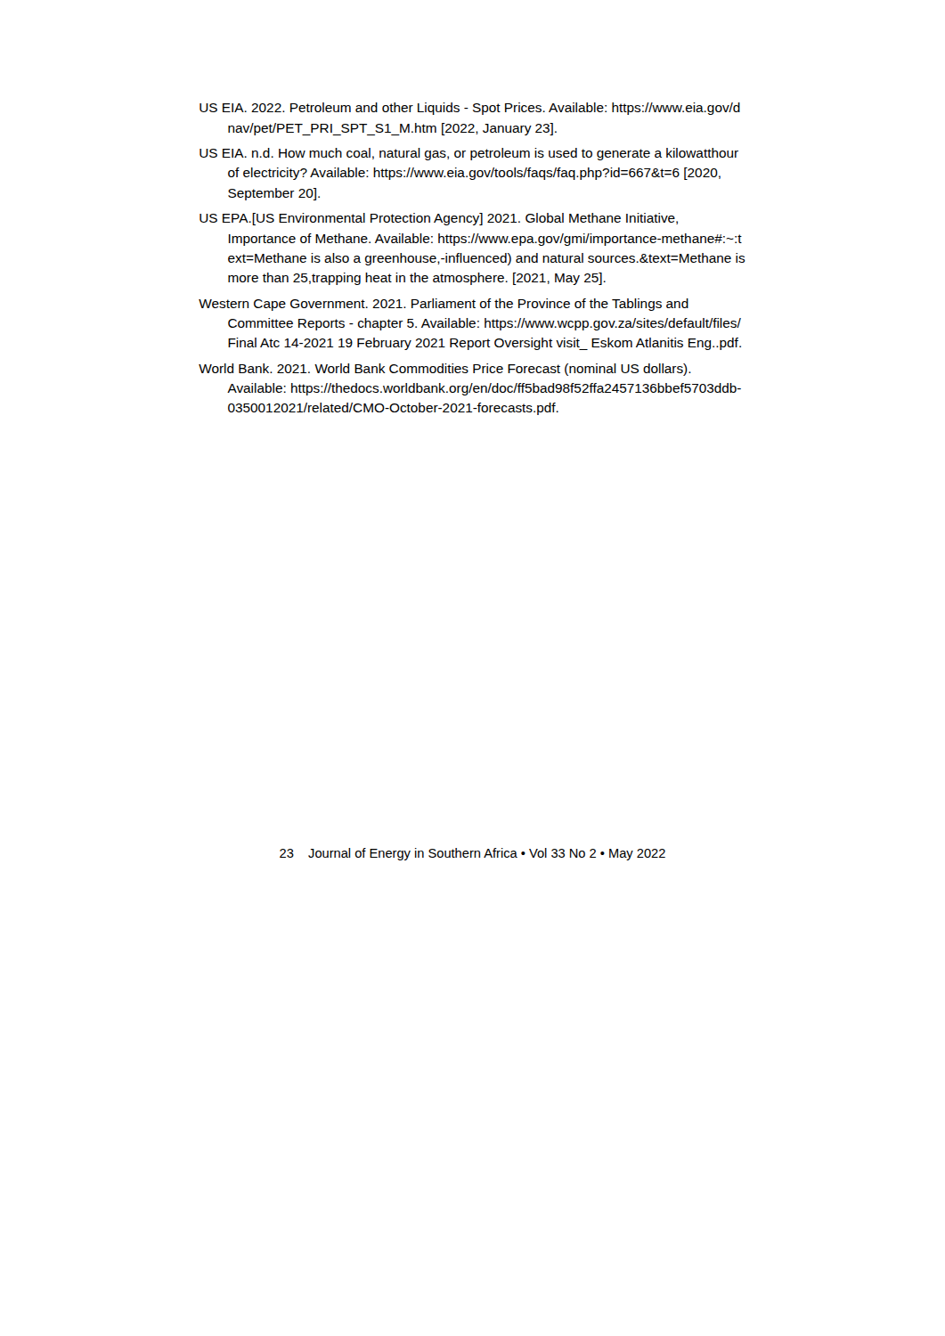US EIA. 2022. Petroleum and other Liquids - Spot Prices. Available: https://www.eia.gov/dnav/pet/PET_PRI_SPT_S1_M.htm [2022, January 23].
US EIA. n.d. How much coal, natural gas, or petroleum is used to generate a kilowatthour of electricity? Available: https://www.eia.gov/tools/faqs/faq.php?id=667&t=6 [2020, September 20].
US EPA.[US Environmental Protection Agency] 2021. Global Methane Initiative, Importance of Methane. Available: https://www.epa.gov/gmi/importance-methane#:~:text=Methane is also a greenhouse,-influenced) and natural sources.&text=Methane is more than 25,trapping heat in the atmosphere. [2021, May 25].
Western Cape Government. 2021. Parliament of the Province of the Tablings and Committee Reports - chapter 5. Available: https://www.wcpp.gov.za/sites/default/files/Final Atc 14-2021 19 February 2021 Report Oversight visit_ Eskom Atlanitis Eng..pdf.
World Bank. 2021. World Bank Commodities Price Forecast (nominal US dollars). Available: https://thedocs.worldbank.org/en/doc/ff5bad98f52ffa2457136bbef5703ddb-0350012021/related/CMO-October-2021-forecasts.pdf.
23 Journal of Energy in Southern Africa • Vol 33 No 2 • May 2022